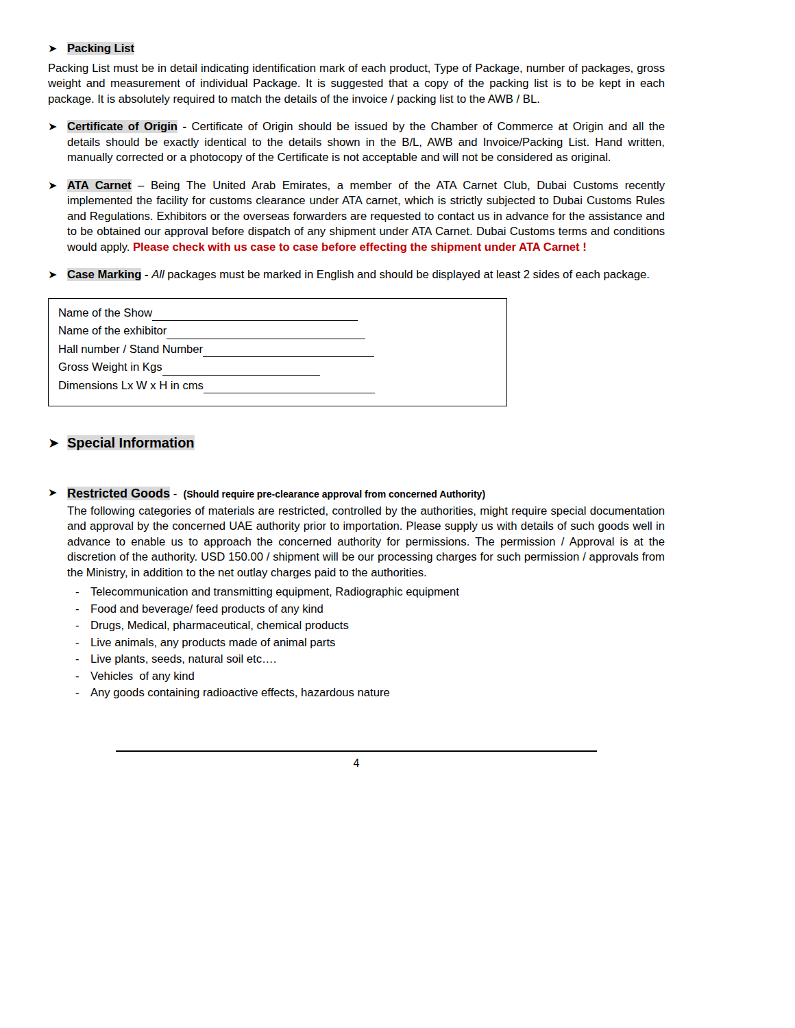➤
Packing List
Packing List must be in detail indicating identification mark of each product, Type of Package, number of packages, gross weight and measurement of individual Package. It is suggested that a copy of the packing list is to be kept in each package. It is absolutely required to match the details of the invoice / packing list to the AWB / BL.
➤
Certificate of Origin - Certificate of Origin should be issued by the Chamber of Commerce at Origin and all the details should be exactly identical to the details shown in the B/L, AWB and Invoice/Packing List. Hand written, manually corrected or a photocopy of the Certificate is not acceptable and will not be considered as original.
➤
ATA Carnet – Being The United Arab Emirates, a member of the ATA Carnet Club, Dubai Customs recently implemented the facility for customs clearance under ATA carnet, which is strictly subjected to Dubai Customs Rules and Regulations. Exhibitors or the overseas forwarders are requested to contact us in advance for the assistance and to be obtained our approval before dispatch of any shipment under ATA Carnet. Dubai Customs terms and conditions would apply. Please check with us case to case before effecting the shipment under ATA Carnet !
➤
Case Marking - All packages must be marked in English and should be displayed at least 2 sides of each package.
Name of the Show
Name of the exhibitor
Hall number / Stand Number
Gross Weight in Kgs
Dimensions Lx W x H in cms
➤
Special Information
➤
Restricted Goods - (Should require pre-clearance approval from concerned Authority)
The following categories of materials are restricted, controlled by the authorities, might require special documentation and approval by the concerned UAE authority prior to importation. Please supply us with details of such goods well in advance to enable us to approach the concerned authority for permissions. The permission / Approval is at the discretion of the authority. USD 150.00 / shipment will be our processing charges for such permission / approvals from the Ministry, in addition to the net outlay charges paid to the authorities.
Telecommunication and transmitting equipment, Radiographic equipment
Food and beverage/ feed products of any kind
Drugs, Medical, pharmaceutical, chemical products
Live animals, any products made of animal parts
Live plants, seeds, natural soil etc….
Vehicles of any kind
Any goods containing radioactive effects, hazardous nature
4